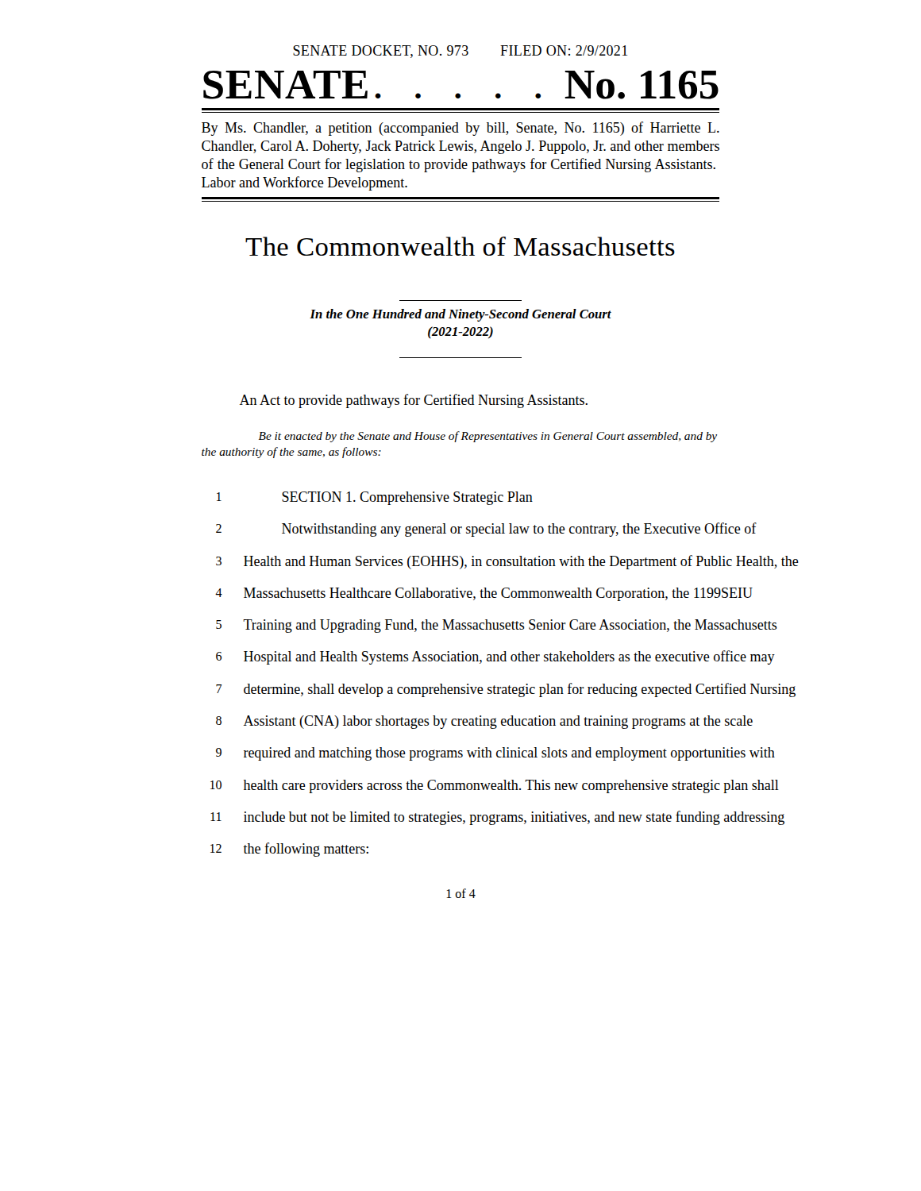SENATE DOCKET, NO. 973 FILED ON: 2/9/2021
SENATE . . . . . . . . . . . . . . . No. 1165
By Ms. Chandler, a petition (accompanied by bill, Senate, No. 1165) of Harriette L. Chandler, Carol A. Doherty, Jack Patrick Lewis, Angelo J. Puppolo, Jr. and other members of the General Court for legislation to provide pathways for Certified Nursing Assistants. Labor and Workforce Development.
The Commonwealth of Massachusetts
In the One Hundred and Ninety-Second General Court
(2021-2022)
An Act to provide pathways for Certified Nursing Assistants.
Be it enacted by the Senate and House of Representatives in General Court assembled, and by the authority of the same, as follows:
1
SECTION 1. Comprehensive Strategic Plan
2
Notwithstanding any general or special law to the contrary, the Executive Office of
3
Health and Human Services (EOHHS), in consultation with the Department of Public Health, the
4
Massachusetts Healthcare Collaborative, the Commonwealth Corporation, the 1199SEIU
5
Training and Upgrading Fund, the Massachusetts Senior Care Association, the Massachusetts
6
Hospital and Health Systems Association, and other stakeholders as the executive office may
7
determine, shall develop a comprehensive strategic plan for reducing expected Certified Nursing
8
Assistant (CNA) labor shortages by creating education and training programs at the scale
9
required and matching those programs with clinical slots and employment opportunities with
10
health care providers across the Commonwealth. This new comprehensive strategic plan shall
11
include but not be limited to strategies, programs, initiatives, and new state funding addressing
12
the following matters:
1 of 4